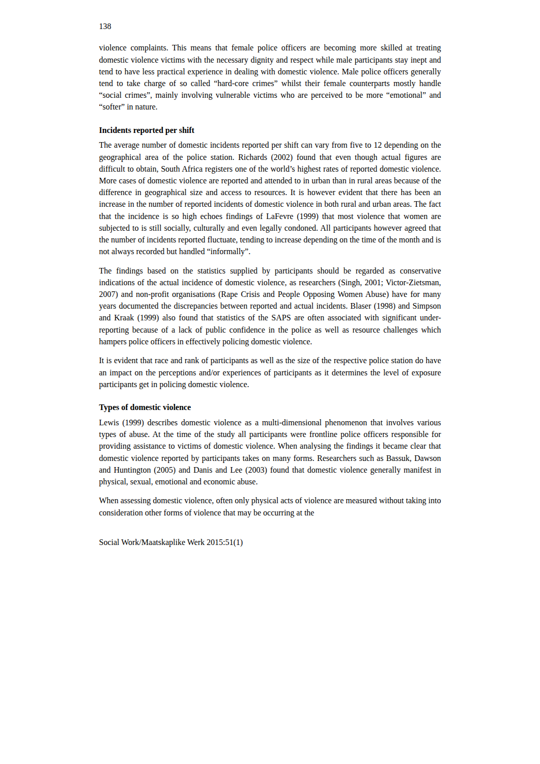138
violence complaints. This means that female police officers are becoming more skilled at treating domestic violence victims with the necessary dignity and respect while male participants stay inept and tend to have less practical experience in dealing with domestic violence. Male police officers generally tend to take charge of so called “hard-core crimes” whilst their female counterparts mostly handle “social crimes”, mainly involving vulnerable victims who are perceived to be more “emotional” and “softer” in nature.
Incidents reported per shift
The average number of domestic incidents reported per shift can vary from five to 12 depending on the geographical area of the police station. Richards (2002) found that even though actual figures are difficult to obtain, South Africa registers one of the world’s highest rates of reported domestic violence. More cases of domestic violence are reported and attended to in urban than in rural areas because of the difference in geographical size and access to resources. It is however evident that there has been an increase in the number of reported incidents of domestic violence in both rural and urban areas. The fact that the incidence is so high echoes findings of LaFevre (1999) that most violence that women are subjected to is still socially, culturally and even legally condoned. All participants however agreed that the number of incidents reported fluctuate, tending to increase depending on the time of the month and is not always recorded but handled “informally”.
The findings based on the statistics supplied by participants should be regarded as conservative indications of the actual incidence of domestic violence, as researchers (Singh, 2001; Victor-Zietsman, 2007) and non-profit organisations (Rape Crisis and People Opposing Women Abuse) have for many years documented the discrepancies between reported and actual incidents. Blaser (1998) and Simpson and Kraak (1999) also found that statistics of the SAPS are often associated with significant under-reporting because of a lack of public confidence in the police as well as resource challenges which hampers police officers in effectively policing domestic violence.
It is evident that race and rank of participants as well as the size of the respective police station do have an impact on the perceptions and/or experiences of participants as it determines the level of exposure participants get in policing domestic violence.
Types of domestic violence
Lewis (1999) describes domestic violence as a multi-dimensional phenomenon that involves various types of abuse. At the time of the study all participants were frontline police officers responsible for providing assistance to victims of domestic violence. When analysing the findings it became clear that domestic violence reported by participants takes on many forms. Researchers such as Bassuk, Dawson and Huntington (2005) and Danis and Lee (2003) found that domestic violence generally manifest in physical, sexual, emotional and economic abuse.
When assessing domestic violence, often only physical acts of violence are measured without taking into consideration other forms of violence that may be occurring at the
Social Work/Maatskaplike Werk 2015:51(1)